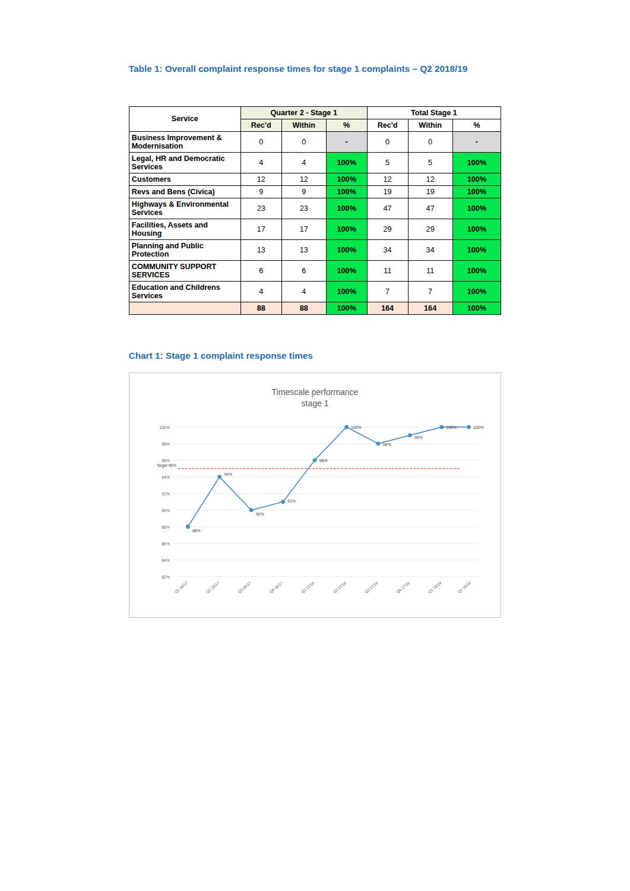Table 1: Overall complaint response times for stage 1 complaints – Q2 2018/19
| Service | Quarter 2 - Stage 1 | Total Stage 1 |
| --- | --- | --- |
| Rec'd | Within | % | Rec'd | Within | % |
| Business Improvement & Modernisation | 0 | 0 | - | 0 | 0 | - |
| Legal, HR and Democratic Services | 4 | 4 | 100% | 5 | 5 | 100% |
| Customers | 12 | 12 | 100% | 12 | 12 | 100% |
| Revs and Bens (Civica) | 9 | 9 | 100% | 19 | 19 | 100% |
| Highways & Environmental Services | 23 | 23 | 100% | 47 | 47 | 100% |
| Facilities, Assets and Housing | 17 | 17 | 100% | 29 | 29 | 100% |
| Planning and Public Protection | 13 | 13 | 100% | 34 | 34 | 100% |
| COMMUNITY SUPPORT SERVICES | 6 | 6 | 100% | 11 | 11 | 100% |
| Education and Childrens Services | 4 | 4 | 100% | 7 | 7 | 100% |
| | 88 | 88 | 100% | 164 | 164 | 100% |
Chart 1: Stage 1 complaint response times
Timescale performance
stage 1
100% 98% 96% 94% 92% 90% 88% 86% 84% 82% Target 95% Q1 16/17 88% y=250 ; Q2 16/17 94% y=140 ; Q3 16/17 90% y=213.3 ; Q4 16/17 91% y=195 ; Q1 17/18 96% y=103.3 ; Q2 17/18 100% y=30 ; Q3 17/18 98% y=66.7 ; Q4 17/18 99% y=48.3 ; Q1 18/19 100% y=30 ; Q2 18/19 100% y=30 88% 94% 90% 91% 96% 100% 98% 99% 100% 100% Q1 16/17 Q2 16/17 Q3 16/17 Q4 16/17 Q1 17/18 Q2 17/18 Q3 17/18 Q4 17/18 Q1 18/19 Q2 18/19